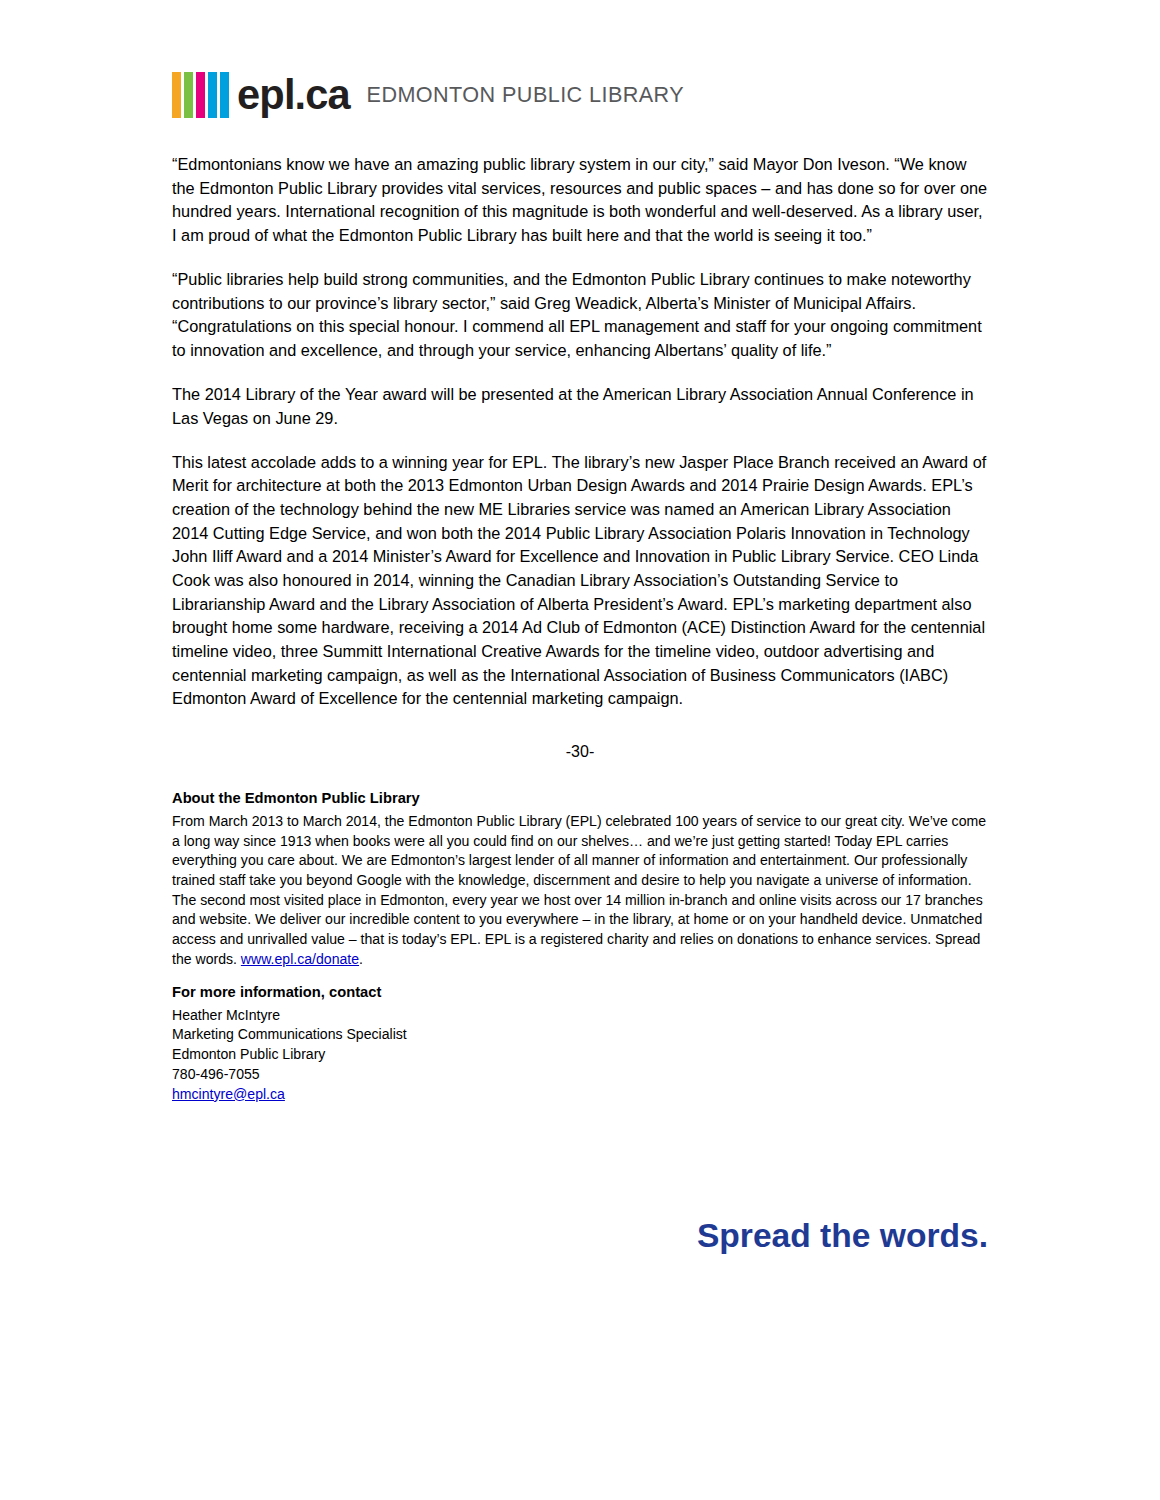epl.ca
EDMONTON PUBLIC LIBRARY
“Edmontonians know we have an amazing public library system in our city,” said Mayor Don Iveson. “We know the Edmonton Public Library provides vital services, resources and public spaces – and has done so for over one hundred years. International recognition of this magnitude is both wonderful and well-deserved. As a library user, I am proud of what the Edmonton Public Library has built here and that the world is seeing it too.”
“Public libraries help build strong communities, and the Edmonton Public Library continues to make noteworthy contributions to our province’s library sector,” said Greg Weadick, Alberta’s Minister of Municipal Affairs. “Congratulations on this special honour. I commend all EPL management and staff for your ongoing commitment to innovation and excellence, and through your service, enhancing Albertans’ quality of life.”
The 2014 Library of the Year award will be presented at the American Library Association Annual Conference in Las Vegas on June 29.
This latest accolade adds to a winning year for EPL. The library’s new Jasper Place Branch received an Award of Merit for architecture at both the 2013 Edmonton Urban Design Awards and 2014 Prairie Design Awards. EPL’s creation of the technology behind the new ME Libraries service was named an American Library Association 2014 Cutting Edge Service, and won both the 2014 Public Library Association Polaris Innovation in Technology John Iliff Award and a 2014 Minister’s Award for Excellence and Innovation in Public Library Service. CEO Linda Cook was also honoured in 2014, winning the Canadian Library Association’s Outstanding Service to Librarianship Award and the Library Association of Alberta President’s Award. EPL’s marketing department also brought home some hardware, receiving a 2014 Ad Club of Edmonton (ACE) Distinction Award for the centennial timeline video, three Summitt International Creative Awards for the timeline video, outdoor advertising and centennial marketing campaign, as well as the International Association of Business Communicators (IABC) Edmonton Award of Excellence for the centennial marketing campaign.
-30-
About the Edmonton Public Library
From March 2013 to March 2014, the Edmonton Public Library (EPL) celebrated 100 years of service to our great city. We’ve come a long way since 1913 when books were all you could find on our shelves… and we’re just getting started! Today EPL carries everything you care about. We are Edmonton’s largest lender of all manner of information and entertainment. Our professionally trained staff take you beyond Google with the knowledge, discernment and desire to help you navigate a universe of information. The second most visited place in Edmonton, every year we host over 14 million in-branch and online visits across our 17 branches and website. We deliver our incredible content to you everywhere – in the library, at home or on your handheld device. Unmatched access and unrivalled value – that is today’s EPL. EPL is a registered charity and relies on donations to enhance services. Spread the words. www.epl.ca/donate.
For more information, contact
Heather McIntyre
Marketing Communications Specialist
Edmonton Public Library
780-496-7055
hmcintyre@epl.ca
Spread the words.